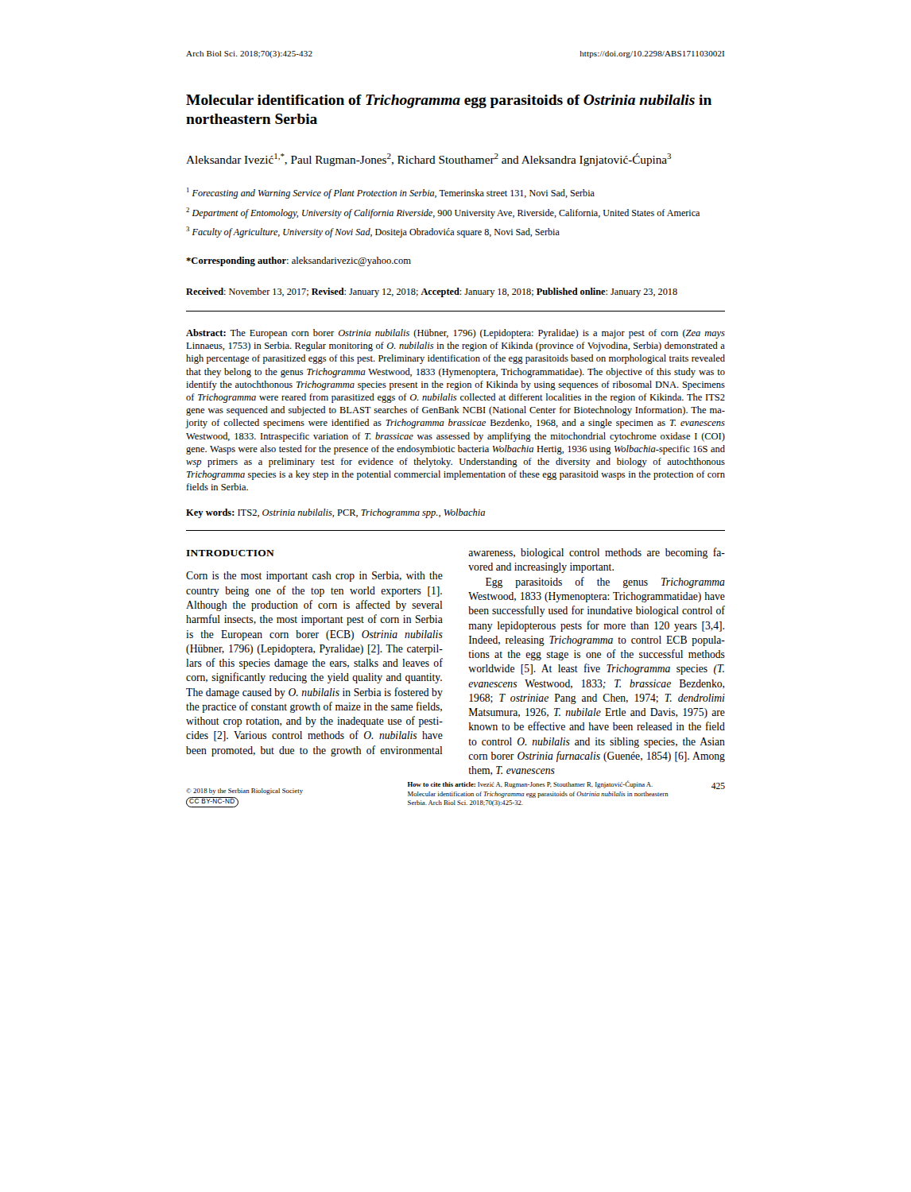Arch Biol Sci. 2018;70(3):425-432
https://doi.org/10.2298/ABS171103002I
Molecular identification of Trichogramma egg parasitoids of Ostrinia nubilalis in northeastern Serbia
Aleksandar Ivezić1,*, Paul Rugman-Jones2, Richard Stouthamer2 and Aleksandra Ignjatović-Ćupina3
1 Forecasting and Warning Service of Plant Protection in Serbia, Temerinska street 131, Novi Sad, Serbia
2 Department of Entomology, University of California Riverside, 900 University Ave, Riverside, California, United States of America
3 Faculty of Agriculture, University of Novi Sad, Dositeja Obradovića square 8, Novi Sad, Serbia
*Corresponding author: aleksandarivezic@yahoo.com
Received: November 13, 2017; Revised: January 12, 2018; Accepted: January 18, 2018; Published online: January 23, 2018
Abstract: The European corn borer Ostrinia nubilalis (Hübner, 1796) (Lepidoptera: Pyralidae) is a major pest of corn (Zea mays Linnaeus, 1753) in Serbia. Regular monitoring of O. nubilalis in the region of Kikinda (province of Vojvodina, Serbia) demonstrated a high percentage of parasitized eggs of this pest. Preliminary identification of the egg parasitoids based on morphological traits revealed that they belong to the genus Trichogramma Westwood, 1833 (Hymenoptera, Trichogrammatidae). The objective of this study was to identify the autochthonous Trichogramma species present in the region of Kikinda by using sequences of ribosomal DNA. Specimens of Trichogramma were reared from parasitized eggs of O. nubilalis collected at different localities in the region of Kikinda. The ITS2 gene was sequenced and subjected to BLAST searches of GenBank NCBI (National Center for Biotechnology Information). The majority of collected specimens were identified as Trichogramma brassicae Bezdenko, 1968, and a single specimen as T. evanescens Westwood, 1833. Intraspecific variation of T. brassicae was assessed by amplifying the mitochondrial cytochrome oxidase I (COI) gene. Wasps were also tested for the presence of the endosymbiotic bacteria Wolbachia Hertig, 1936 using Wolbachia-specific 16S and wsp primers as a preliminary test for evidence of thelytoky. Understanding of the diversity and biology of autochthonous Trichogramma species is a key step in the potential commercial implementation of these egg parasitoid wasps in the protection of corn fields in Serbia.
Key words: ITS2, Ostrinia nubilalis, PCR, Trichogramma spp., Wolbachia
INTRODUCTION
Corn is the most important cash crop in Serbia, with the country being one of the top ten world exporters [1]. Although the production of corn is affected by several harmful insects, the most important pest of corn in Serbia is the European corn borer (ECB) Ostrinia nubilalis (Hübner, 1796) (Lepidoptera, Pyralidae) [2]. The caterpillars of this species damage the ears, stalks and leaves of corn, significantly reducing the yield quality and quantity. The damage caused by O. nubilalis in Serbia is fostered by the practice of constant growth of maize in the same fields, without crop rotation, and by the inadequate use of pesticides [2]. Various control methods of O. nubilalis have been promoted, but due to the growth of environmental awareness, biological control methods are becoming favored and increasingly important.
Egg parasitoids of the genus Trichogramma Westwood, 1833 (Hymenoptera: Trichogrammatidae) have been successfully used for inundative biological control of many lepidopterous pests for more than 120 years [3,4]. Indeed, releasing Trichogramma to control ECB populations at the egg stage is one of the successful methods worldwide [5]. At least five Trichogramma species (T. evanescens Westwood, 1833; T. brassicae Bezdenko, 1968; T ostriniae Pang and Chen, 1974; T. dendrolimi Matsumura, 1926, T. nubilale Ertle and Davis, 1975) are known to be effective and have been released in the field to control O. nubilalis and its sibling species, the Asian corn borer Ostrinia furnacalis (Guenée, 1854) [6]. Among them, T. evanescens
© 2018 by the Serbian Biological Society
CC BY-NC-ND
How to cite this article: Ivezić A, Rugman-Jones P, Stouthamer R, Ignjatović-Ćupina A. Molecular identification of Trichogramma egg parasitoids of Ostrinia nubilalis in northeastern Serbia. Arch Biol Sci. 2018;70(3):425-32.
425